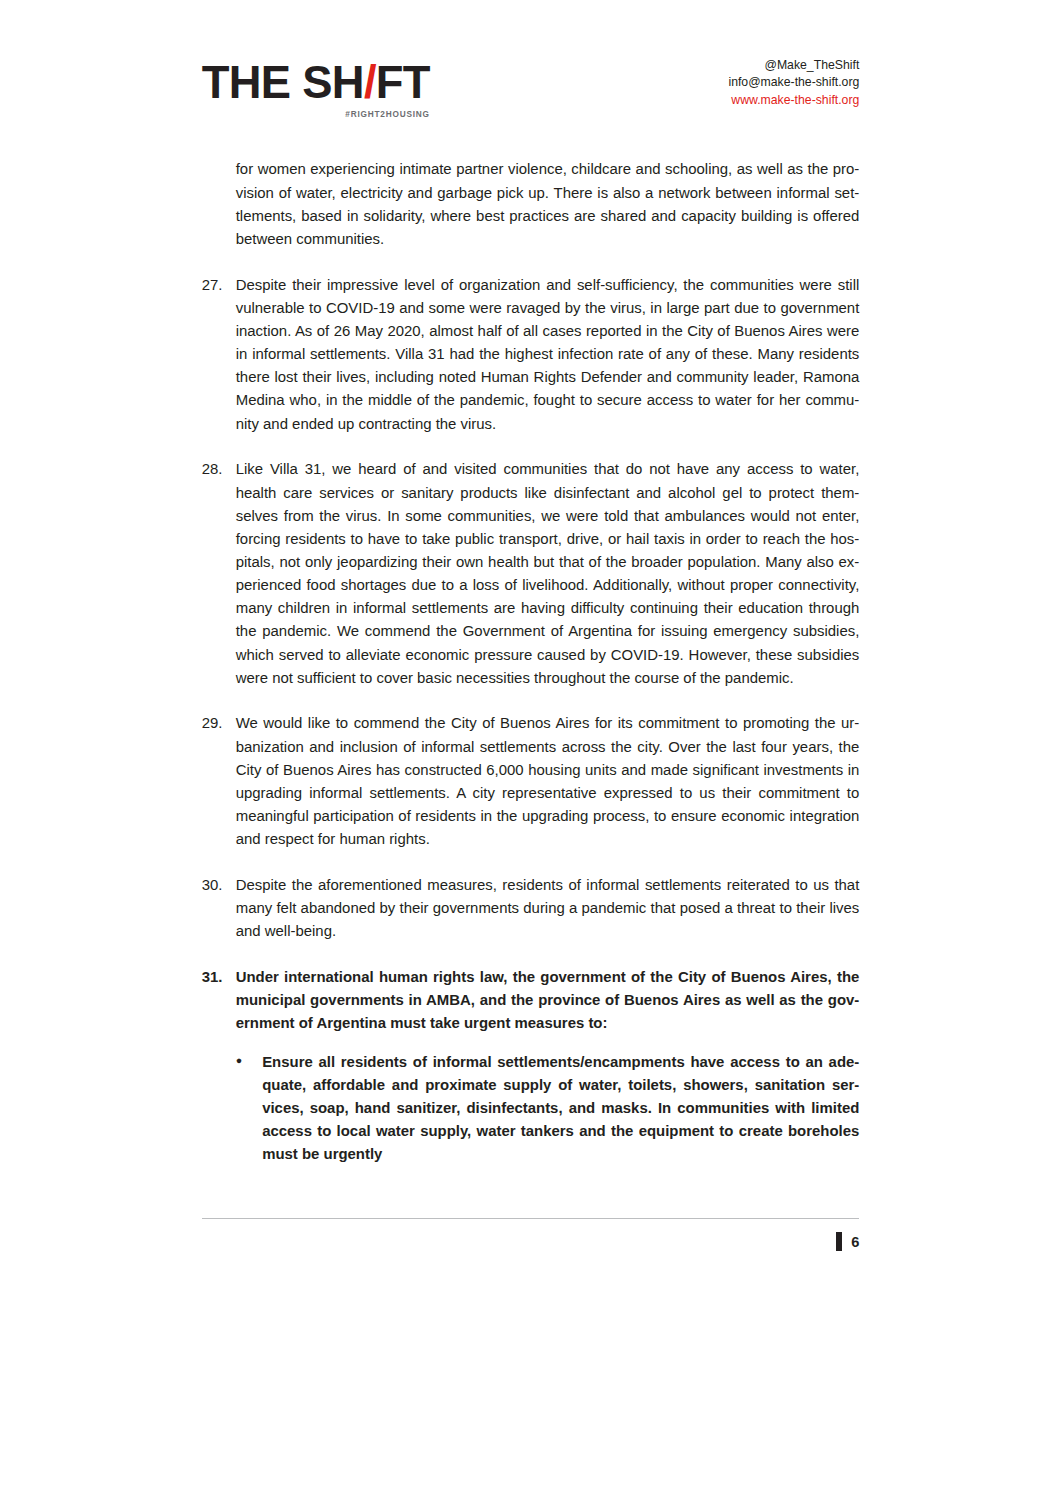THE SH/FT
#RIGHT2HOUSING
@Make_TheShift
info@make-the-shift.org
www.make-the-shift.org
for women experiencing intimate partner violence, childcare and schooling, as well as the provision of water, electricity and garbage pick up. There is also a network between informal settlements, based in solidarity, where best practices are shared and capacity building is offered between communities.
27. Despite their impressive level of organization and self-sufficiency, the communities were still vulnerable to COVID-19 and some were ravaged by the virus, in large part due to government inaction. As of 26 May 2020, almost half of all cases reported in the City of Buenos Aires were in informal settlements. Villa 31 had the highest infection rate of any of these. Many residents there lost their lives, including noted Human Rights Defender and community leader, Ramona Medina who, in the middle of the pandemic, fought to secure access to water for her community and ended up contracting the virus.
28. Like Villa 31, we heard of and visited communities that do not have any access to water, health care services or sanitary products like disinfectant and alcohol gel to protect themselves from the virus. In some communities, we were told that ambulances would not enter, forcing residents to have to take public transport, drive, or hail taxis in order to reach the hospitals, not only jeopardizing their own health but that of the broader population. Many also experienced food shortages due to a loss of livelihood. Additionally, without proper connectivity, many children in informal settlements are having difficulty continuing their education through the pandemic. We commend the Government of Argentina for issuing emergency subsidies, which served to alleviate economic pressure caused by COVID-19. However, these subsidies were not sufficient to cover basic necessities throughout the course of the pandemic.
29. We would like to commend the City of Buenos Aires for its commitment to promoting the urbanization and inclusion of informal settlements across the city. Over the last four years, the City of Buenos Aires has constructed 6,000 housing units and made significant investments in upgrading informal settlements. A city representative expressed to us their commitment to meaningful participation of residents in the upgrading process, to ensure economic integration and respect for human rights.
30. Despite the aforementioned measures, residents of informal settlements reiterated to us that many felt abandoned by their governments during a pandemic that posed a threat to their lives and well-being.
31. Under international human rights law, the government of the City of Buenos Aires, the municipal governments in AMBA, and the province of Buenos Aires as well as the government of Argentina must take urgent measures to:
Ensure all residents of informal settlements/encampments have access to an adequate, affordable and proximate supply of water, toilets, showers, sanitation services, soap, hand sanitizer, disinfectants, and masks. In communities with limited access to local water supply, water tankers and the equipment to create boreholes must be urgently
6